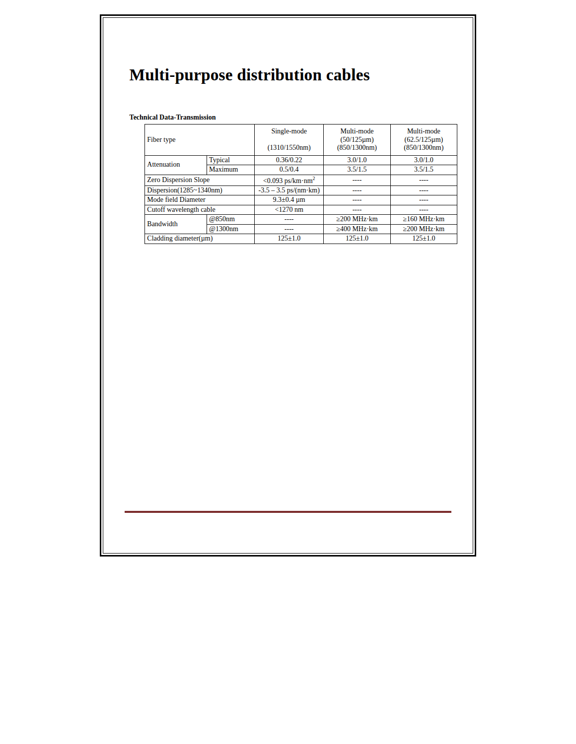Multi-purpose distribution cables
Technical Data-Transmission
| Fiber type | Single-mode (1310/1550nm) | Multi-mode (50/125µm) (850/1300nm) | Multi-mode (62.5/125µm) (850/1300nm) |
| Attenuation | Typical | 0.36/0.22 | 3.0/1.0 | 3.0/1.0 |
| Maximum | 0.5/0.4 | 3.5/1.5 | 3.5/1.5 |
| Zero Dispersion Slope | <0.093 ps/km·nm 2 | ---- | ---- |
| Dispersion(1285~1340nm) | -3.5 – 3.5 ps/(nm·km) | ---- | ---- |
| Mode field Diameter | 9.3±0.4 µm | ---- | ---- |
| Cutoff wavelength cable | <1270 nm | ---- | ---- |
| Bandwidth | @850nm | ---- | ≥200 MHz·km | ≥160 MHz·km |
| @1300nm | ---- | ≥400 MHz·km | ≥200 MHz·km |
| Cladding diameter(µm) | 125±1.0 | 125±1.0 | 125±1.0 |